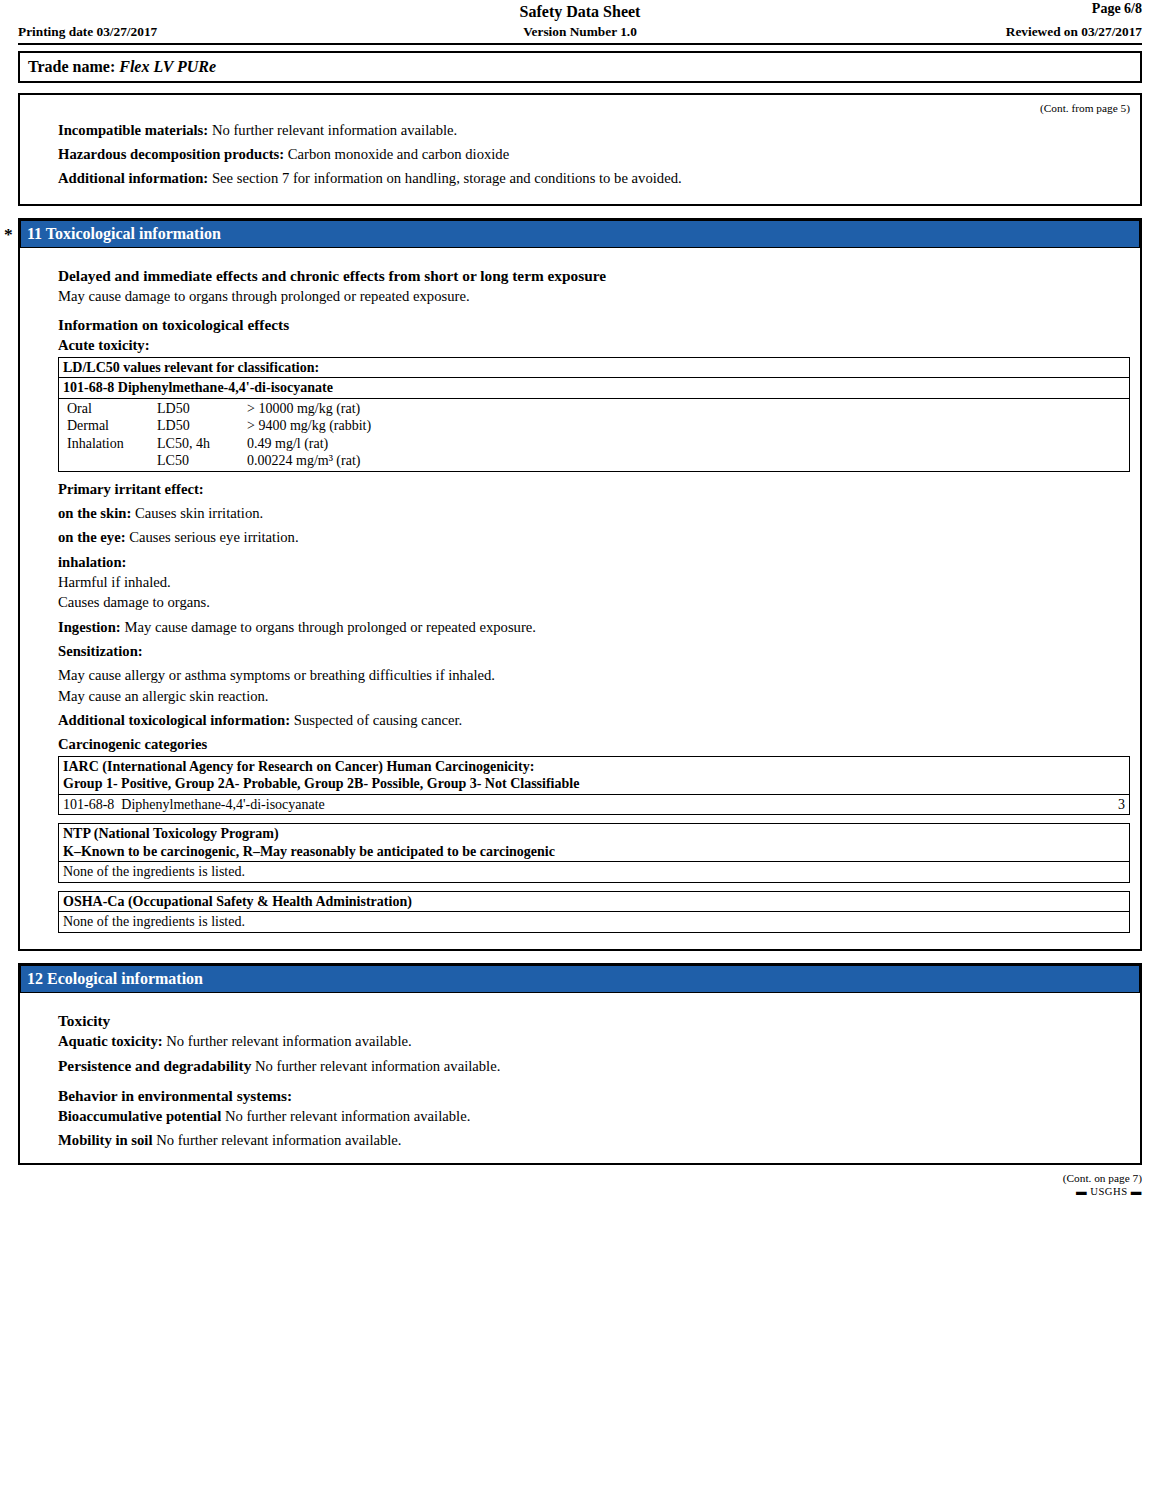Page 6/8
Safety Data Sheet
Printing date 03/27/2017 Version Number 1.0 Reviewed on 03/27/2017
Trade name: Flex LV PURe
(Cont. from page 5)
Incompatible materials: No further relevant information available.
Hazardous decomposition products: Carbon monoxide and carbon dioxide
Additional information: See section 7 for information on handling, storage and conditions to be avoided.
*
11 Toxicological information
Delayed and immediate effects and chronic effects from short or long term exposure
May cause damage to organs through prolonged or repeated exposure.
Information on toxicological effects
Acute toxicity:
LD/LC50 values relevant for classification:
101-68-8 Diphenylmethane-4,4'-di-isocyanate
| Oral | LD50 | > 10000 mg/kg (rat) |
| Dermal | LD50 | > 9400 mg/kg (rabbit) |
| Inhalation | LC50, 4h | 0.49 mg/l (rat) |
| | LC50 | 0.00224 mg/m³ (rat) |
Primary irritant effect:
on the skin: Causes skin irritation.
on the eye: Causes serious eye irritation.
inhalation:
Harmful if inhaled.
Causes damage to organs.
Ingestion: May cause damage to organs through prolonged or repeated exposure.
Sensitization:
May cause allergy or asthma symptoms or breathing difficulties if inhaled.
May cause an allergic skin reaction.
Additional toxicological information: Suspected of causing cancer.
Carcinogenic categories
IARC (International Agency for Research on Cancer) Human Carcinogenicity:
Group 1- Positive, Group 2A- Probable, Group 2B- Possible, Group 3- Not Classifiable
101-68-8 Diphenylmethane-4,4'-di-isocyanate 3
NTP (National Toxicology Program)
K–Known to be carcinogenic, R–May reasonably be anticipated to be carcinogenic
None of the ingredients is listed.
OSHA-Ca (Occupational Safety & Health Administration)
None of the ingredients is listed.
12 Ecological information
Toxicity
Aquatic toxicity: No further relevant information available.
Persistence and degradability
No further relevant information available.
Behavior in environmental systems:
Bioaccumulative potential No further relevant information available.
Mobility in soil No further relevant information available.
(Cont. on page 7)
USGHS